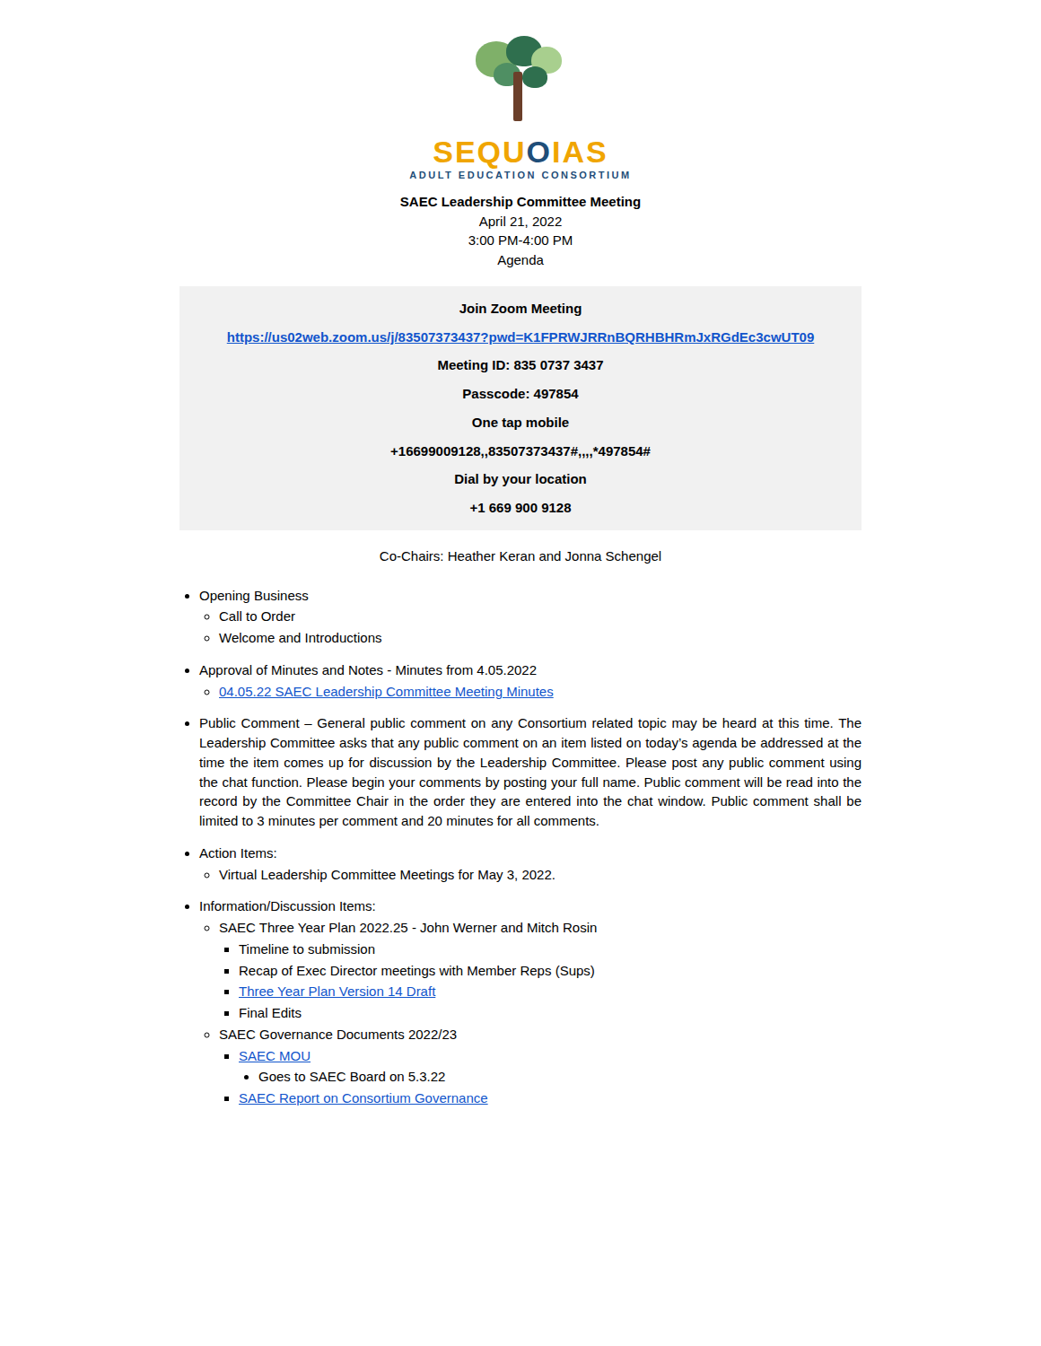SEQUOIAS
ADULT EDUCATION CONSORTIUM
SAEC Leadership Committee Meeting
April 21, 2022
3:00 PM-4:00 PM
Agenda
Join Zoom Meeting
https://us02web.zoom.us/j/83507373437?pwd=K1FPRWJRRnBQRHBHRmJxRGdEc3cwUT09
Meeting ID: 835 0737 3437
Passcode: 497854
One tap mobile
+16699009128,,83507373437#,,,,*497854#
Dial by your location
+1 669 900 9128
Co-Chairs: Heather Keran and Jonna Schengel
Opening Business
Call to Order
Welcome and Introductions
Approval of Minutes and Notes - Minutes from 4.05.2022
04.05.22 SAEC Leadership Committee Meeting Minutes
Public Comment – General public comment on any Consortium related topic may be heard at this time. The Leadership Committee asks that any public comment on an item listed on today’s agenda be addressed at the time the item comes up for discussion by the Leadership Committee. Please post any public comment using the chat function. Please begin your comments by posting your full name. Public comment will be read into the record by the Committee Chair in the order they are entered into the chat window. Public comment shall be limited to 3 minutes per comment and 20 minutes for all comments.
Action Items:
Virtual Leadership Committee Meetings for May 3, 2022.
Information/Discussion Items:
SAEC Three Year Plan 2022.25 - John Werner and Mitch Rosin
Timeline to submission
Recap of Exec Director meetings with Member Reps (Sups)
Three Year Plan Version 14 Draft
Final Edits
SAEC Governance Documents 2022/23
SAEC MOU
Goes to SAEC Board on 5.3.22
SAEC Report on Consortium Governance